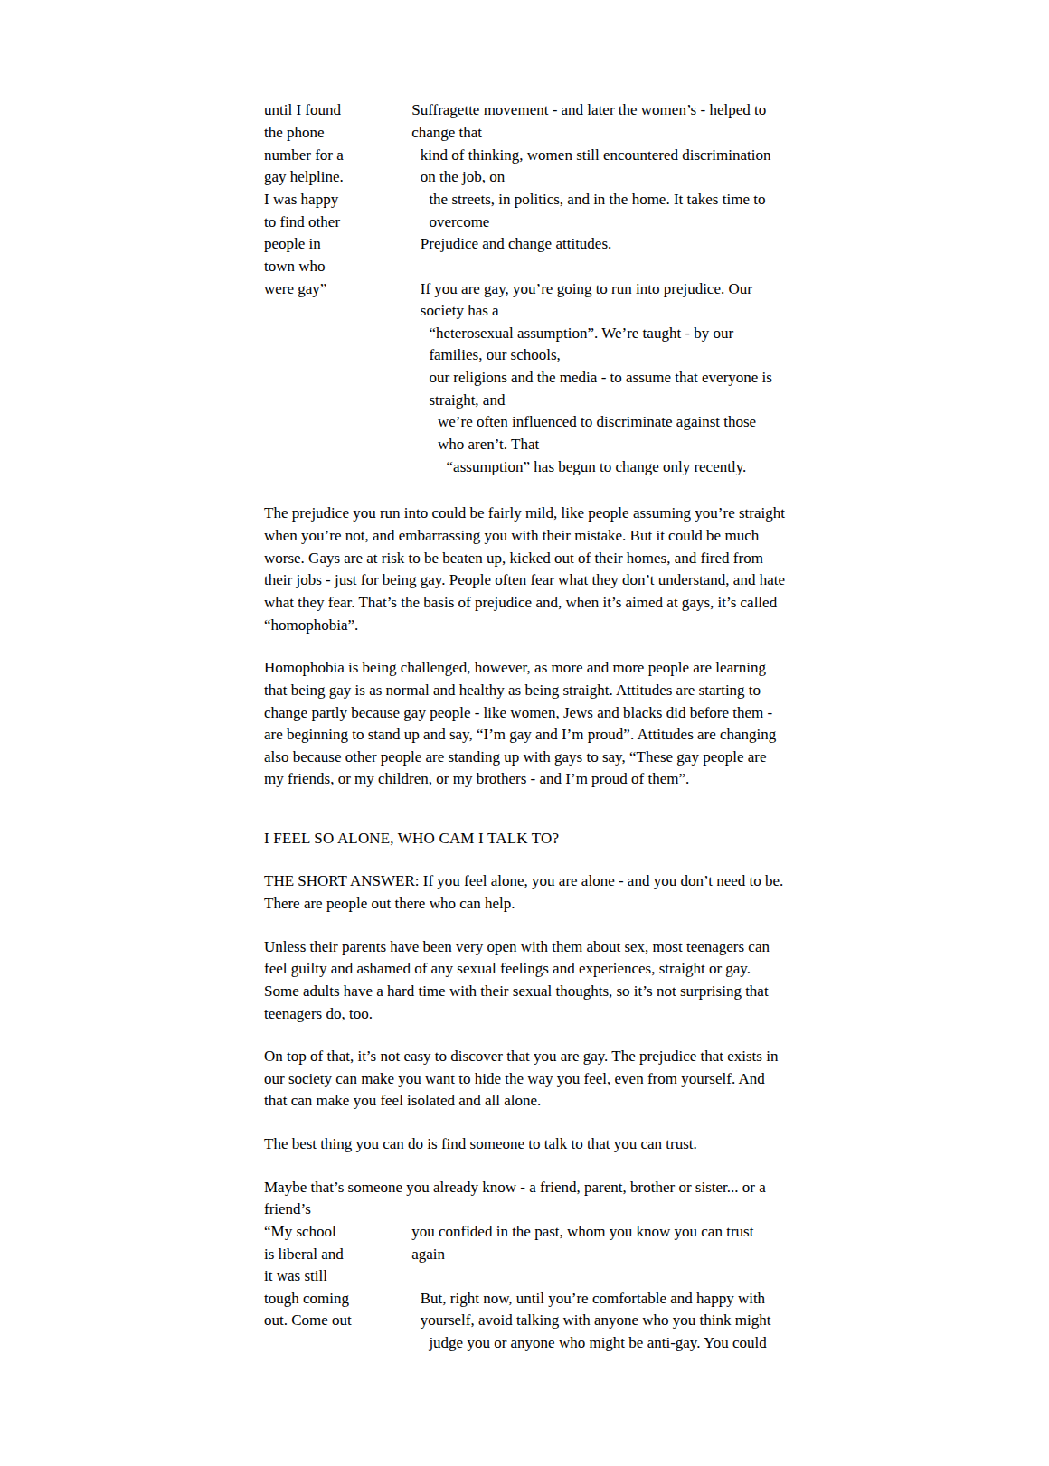until I found
the phone
number for a
gay helpline.
I was happy
to find other
people in
town who
were gay”
Suffragette movement - and later the women’s - helped to change that
kind of thinking, women still encountered discrimination on the job, on
the streets, in politics, and in the home. It takes time to overcome
Prejudice and change attitudes.
If you are gay, you’re going to run into prejudice. Our society has a
“heterosexual assumption”. We’re taught - by our families, our schools,
our religions and the media - to assume that everyone is straight, and
we’re often influenced to discriminate against those who aren’t. That
“assumption” has begun to change only recently.
The prejudice you run into could be fairly mild, like people assuming you’re straight when you’re not, and embarrassing you with their mistake. But it could be much worse. Gays are at risk to be beaten up, kicked out of their homes, and fired from their jobs - just for being gay. People often fear what they don’t understand, and hate what they fear. That’s the basis of prejudice and, when it’s aimed at gays, it’s called “homophobia”.
Homophobia is being challenged, however, as more and more people are learning that being gay is as normal and healthy as being straight. Attitudes are starting to change partly because gay people - like women, Jews and blacks did before them - are beginning to stand up and say, “I’m gay and I’m proud”. Attitudes are changing also because other people are standing up with gays to say, “These gay people are my friends, or my children, or my brothers - and I’m proud of them”.
I FEEL SO ALONE, WHO CAM I TALK TO?
THE SHORT ANSWER: If you feel alone, you are alone - and you don’t need to be. There are people out there who can help.
Unless their parents have been very open with them about sex, most teenagers can feel guilty and ashamed of any sexual feelings and experiences, straight or gay. Some adults have a hard time with their sexual thoughts, so it’s not surprising that teenagers do, too.
On top of that, it’s not easy to discover that you are gay. The prejudice that exists in our society can make you want to hide the way you feel, even from yourself. And that can make you feel isolated and all alone.
The best thing you can do is find someone to talk to that you can trust.
Maybe that’s someone you already know - a friend, parent, brother or sister... or a friend’s
“My school
is liberal and
it was still
tough coming
out. Come out
you confided in the past, whom you know you can trust again
But, right now, until you’re comfortable and happy with
yourself, avoid talking with anyone who you think might
judge you or anyone who might be anti-gay. You could